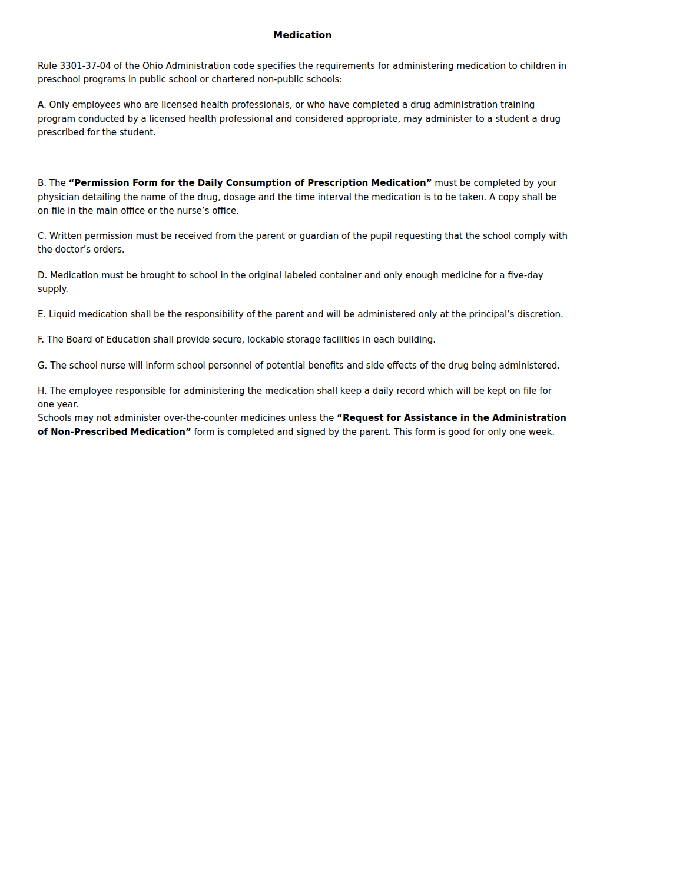Medication
Rule 3301-37-04 of the Ohio Administration code specifies the requirements for administering medication to children in preschool programs in public school or chartered non-public schools:
A. Only employees who are licensed health professionals, or who have completed a drug administration training program conducted by a licensed health professional and considered appropriate, may administer to a student a drug prescribed for the student.
B. The “Permission Form for the Daily Consumption of Prescription Medication” must be completed by your physician detailing the name of the drug, dosage and the time interval the medication is to be taken. A copy shall be on file in the main office or the nurse’s office.
C. Written permission must be received from the parent or guardian of the pupil requesting that the school comply with the doctor’s orders.
D. Medication must be brought to school in the original labeled container and only enough medicine for a five-day supply.
E. Liquid medication shall be the responsibility of the parent and will be administered only at the principal’s discretion.
F. The Board of Education shall provide secure, lockable storage facilities in each building.
G. The school nurse will inform school personnel of potential benefits and side effects of the drug being administered.
H. The employee responsible for administering the medication shall keep a daily record which will be kept on file for one year.
Schools may not administer over-the-counter medicines unless the “Request for Assistance in the Administration of Non-Prescribed Medication” form is completed and signed by the parent. This form is good for only one week.